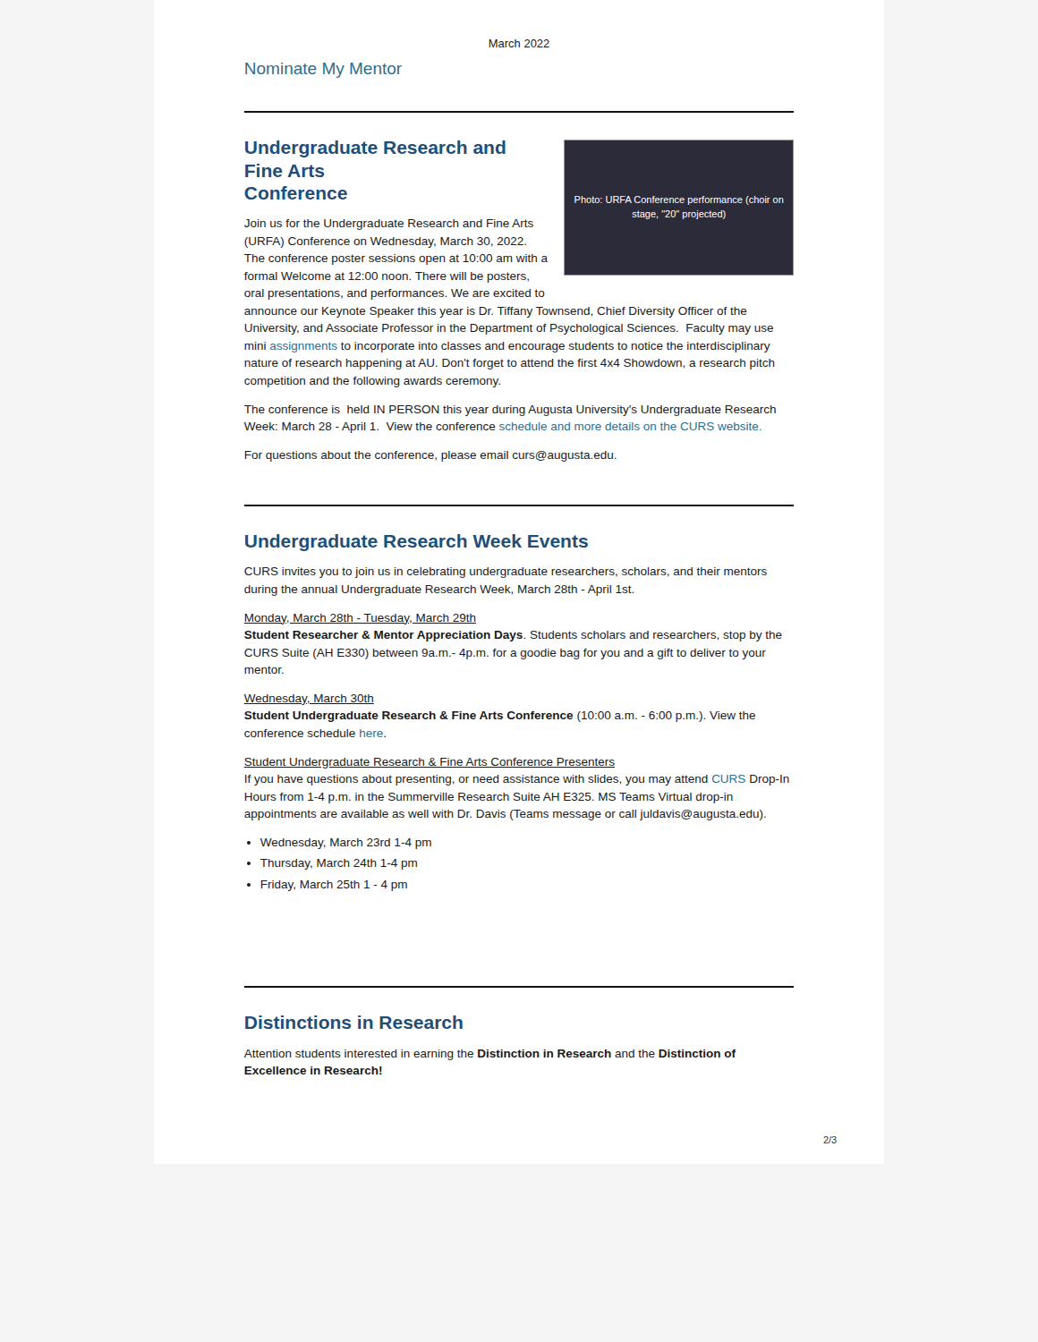March 2022
Nominate My Mentor
Photo: URFA Conference performance (choir on stage, "20" projected)
Undergraduate Research and Fine Arts
Conference
Join us for the Undergraduate Research and Fine Arts (URFA) Conference on Wednesday, March 30, 2022. The conference poster sessions open at 10:00 am with a formal Welcome at 12:00 noon. There will be posters, oral presentations, and performances. We are excited to announce our Keynote Speaker this year is Dr. Tiffany Townsend, Chief Diversity Officer of the University, and Associate Professor in the Department of Psychological Sciences. Faculty may use mini assignments to incorporate into classes and encourage students to notice the interdisciplinary nature of research happening at AU. Don't forget to attend the first 4x4 Showdown, a research pitch competition and the following awards ceremony.
The conference is held IN PERSON this year during Augusta University's Undergraduate Research Week: March 28 - April 1. View the conference schedule and more details on the CURS website.
For questions about the conference, please email curs@augusta.edu.
Undergraduate Research Week Events
CURS invites you to join us in celebrating undergraduate researchers, scholars, and their mentors during the annual Undergraduate Research Week, March 28th - April 1st.
Monday, March 28th - Tuesday, March 29th
Student Researcher & Mentor Appreciation Days. Students scholars and researchers, stop by the CURS Suite (AH E330) between 9a.m.- 4p.m. for a goodie bag for you and a gift to deliver to your mentor.
Wednesday, March 30th
Student Undergraduate Research & Fine Arts Conference (10:00 a.m. - 6:00 p.m.). View the conference schedule here.
Student Undergraduate Research & Fine Arts Conference Presenters
If you have questions about presenting, or need assistance with slides, you may attend CURS Drop-In Hours from 1-4 p.m. in the Summerville Research Suite AH E325. MS Teams Virtual drop-in appointments are available as well with Dr. Davis (Teams message or call juldavis@augusta.edu).
Wednesday, March 23rd 1-4 pm
Thursday, March 24th 1-4 pm
Friday, March 25th 1 - 4 pm
Distinctions in Research
Attention students interested in earning the Distinction in Research and the Distinction of Excellence in Research!
2/3